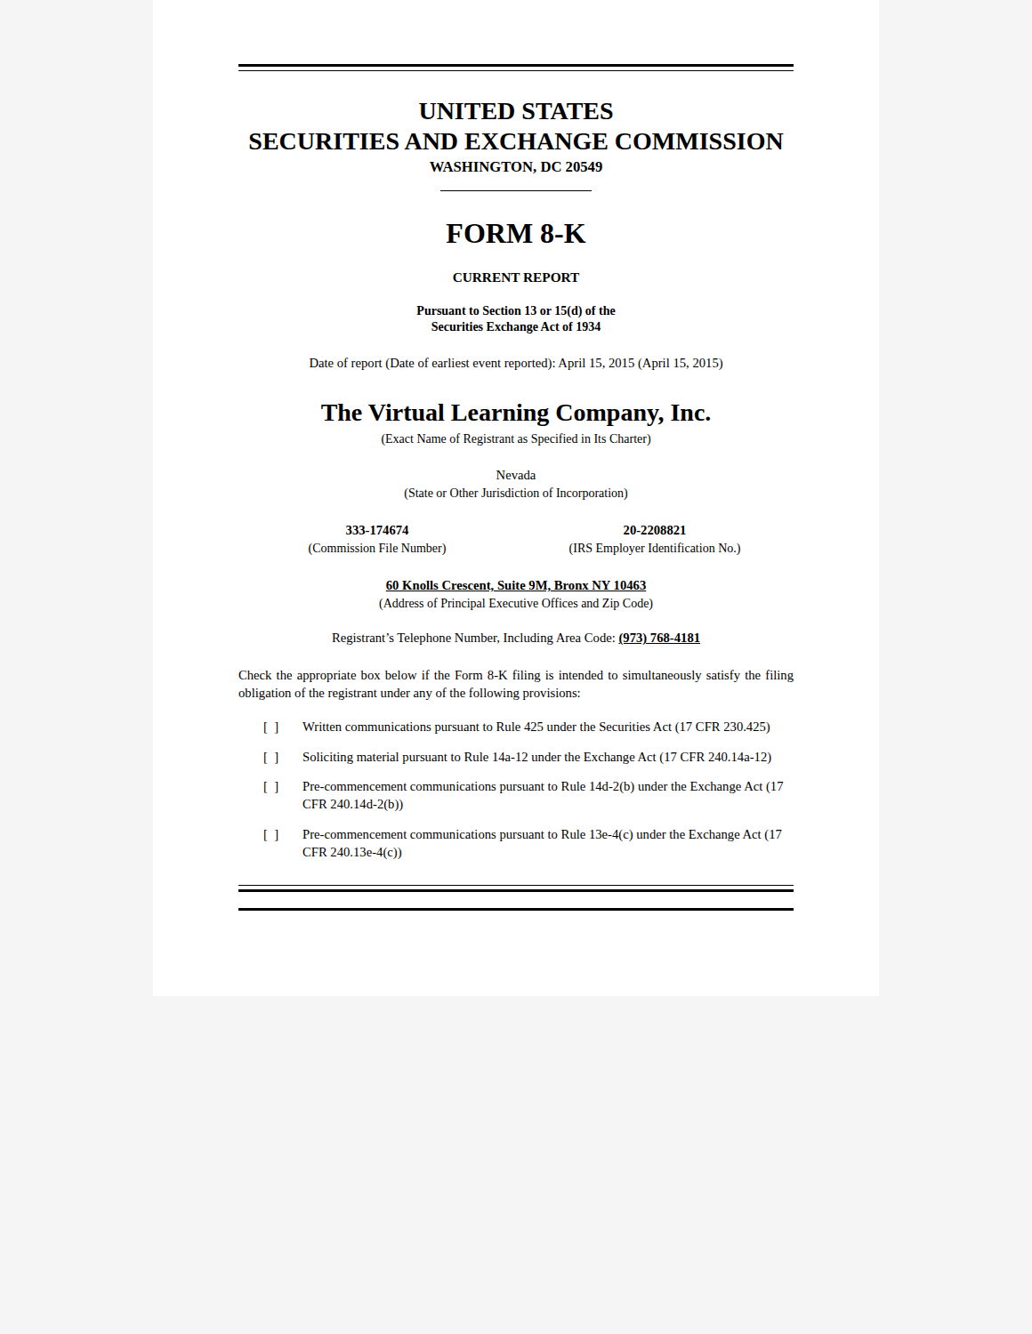UNITED STATESSECURITIES AND EXCHANGE COMMISSION
WASHINGTON, DC 20549
FORM 8-K
CURRENT REPORT
Pursuant to Section 13 or 15(d) of the
Securities Exchange Act of 1934
Date of report (Date of earliest event reported): April 15, 2015 (April 15, 2015)
The Virtual Learning Company, Inc.
(Exact Name of Registrant as Specified in Its Charter)
Nevada
(State or Other Jurisdiction of Incorporation)
| 333-174674 | 20-2208821 |
| (Commission File Number) | (IRS Employer Identification No.) |
60 Knolls Crescent, Suite 9M, Bronx NY 10463
(Address of Principal Executive Offices and Zip Code)
Registrant’s Telephone Number, Including Area Code: (973) 768-4181
Check the appropriate box below if the Form 8-K filing is intended to simultaneously satisfy the filing obligation of the registrant under any of the following provisions:
[ ] Written communications pursuant to Rule 425 under the Securities Act (17 CFR 230.425)
[ ] Soliciting material pursuant to Rule 14a-12 under the Exchange Act (17 CFR 240.14a-12)
[ ] Pre-commencement communications pursuant to Rule 14d-2(b) under the Exchange Act (17 CFR 240.14d-2(b))
[ ] Pre-commencement communications pursuant to Rule 13e-4(c) under the Exchange Act (17 CFR 240.13e-4(c))